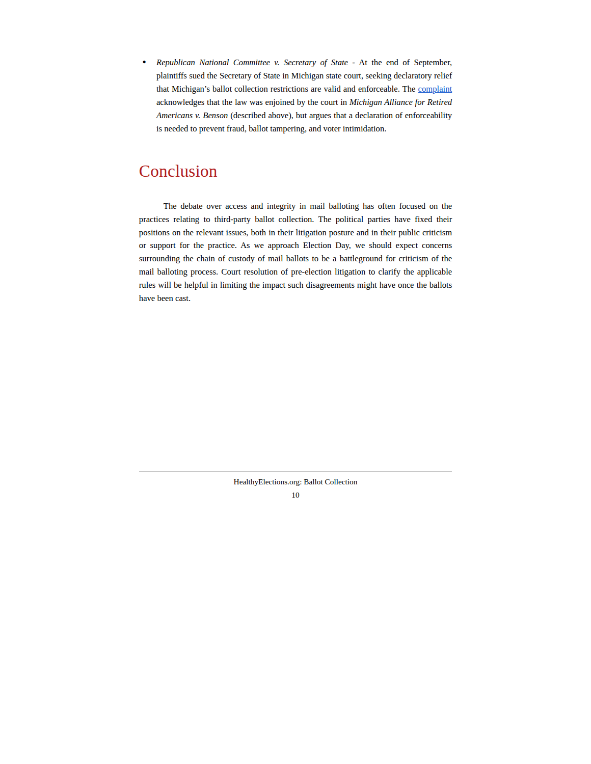Republican National Committee v. Secretary of State - At the end of September, plaintiffs sued the Secretary of State in Michigan state court, seeking declaratory relief that Michigan’s ballot collection restrictions are valid and enforceable. The complaint acknowledges that the law was enjoined by the court in Michigan Alliance for Retired Americans v. Benson (described above), but argues that a declaration of enforceability is needed to prevent fraud, ballot tampering, and voter intimidation.
Conclusion
The debate over access and integrity in mail balloting has often focused on the practices relating to third-party ballot collection. The political parties have fixed their positions on the relevant issues, both in their litigation posture and in their public criticism or support for the practice. As we approach Election Day, we should expect concerns surrounding the chain of custody of mail ballots to be a battleground for criticism of the mail balloting process. Court resolution of pre-election litigation to clarify the applicable rules will be helpful in limiting the impact such disagreements might have once the ballots have been cast.
HealthyElections.org: Ballot Collection
10